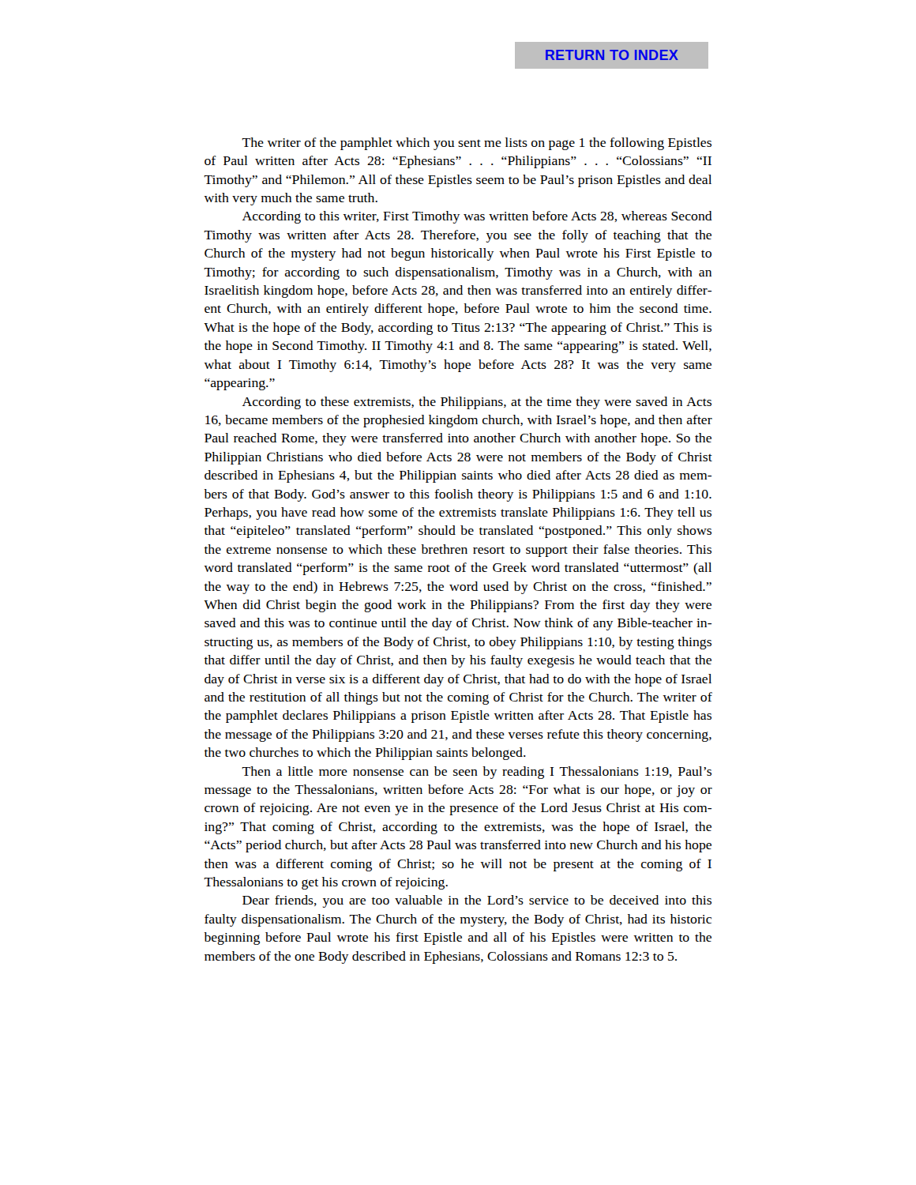RETURN TO INDEX
The writer of the pamphlet which you sent me lists on page 1 the following Epistles of Paul written after Acts 28: “Ephesians” . . . “Philippians” . . . “Colossians” “II Timothy” and “Philemon.” All of these Epistles seem to be Paul’s prison Epistles and deal with very much the same truth.
According to this writer, First Timothy was written before Acts 28, whereas Second Timothy was written after Acts 28. Therefore, you see the folly of teaching that the Church of the mystery had not begun historically when Paul wrote his First Epistle to Timothy; for according to such dispensationalism, Timothy was in a Church, with an Israelitish kingdom hope, before Acts 28, and then was transferred into an entirely different Church, with an entirely different hope, before Paul wrote to him the second time. What is the hope of the Body, according to Titus 2:13? “The appearing of Christ.” This is the hope in Second Timothy. II Timothy 4:1 and 8. The same “appearing” is stated. Well, what about I Timothy 6:14, Timothy’s hope before Acts 28? It was the very same “appearing.”
According to these extremists, the Philippians, at the time they were saved in Acts 16, became members of the prophesied kingdom church, with Israel’s hope, and then after Paul reached Rome, they were transferred into another Church with another hope. So the Philippian Christians who died before Acts 28 were not members of the Body of Christ described in Ephesians 4, but the Philippian saints who died after Acts 28 died as members of that Body. God’s answer to this foolish theory is Philippians 1:5 and 6 and 1:10. Perhaps, you have read how some of the extremists translate Philippians 1:6. They tell us that “eipiteleo” translated “perform” should be translated “postponed.” This only shows the extreme nonsense to which these brethren resort to support their false theories. This word translated “perform” is the same root of the Greek word translated “uttermost” (all the way to the end) in Hebrews 7:25, the word used by Christ on the cross, “finished.” When did Christ begin the good work in the Philippians? From the first day they were saved and this was to continue until the day of Christ. Now think of any Bible-teacher instructing us, as members of the Body of Christ, to obey Philippians 1:10, by testing things that differ until the day of Christ, and then by his faulty exegesis he would teach that the day of Christ in verse six is a different day of Christ, that had to do with the hope of Israel and the restitution of all things but not the coming of Christ for the Church. The writer of the pamphlet declares Philippians a prison Epistle written after Acts 28. That Epistle has the message of the Philippians 3:20 and 21, and these verses refute this theory concerning, the two churches to which the Philippian saints belonged.
Then a little more nonsense can be seen by reading I Thessalonians 1:19, Paul’s message to the Thessalonians, written before Acts 28: “For what is our hope, or joy or crown of rejoicing. Are not even ye in the presence of the Lord Jesus Christ at His coming?” That coming of Christ, according to the extremists, was the hope of Israel, the “Acts” period church, but after Acts 28 Paul was transferred into new Church and his hope then was a different coming of Christ; so he will not be present at the coming of I Thessalonians to get his crown of rejoicing.
Dear friends, you are too valuable in the Lord’s service to be deceived into this faulty dispensationalism. The Church of the mystery, the Body of Christ, had its historic beginning before Paul wrote his first Epistle and all of his Epistles were written to the members of the one Body described in Ephesians, Colossians and Romans 12:3 to 5.